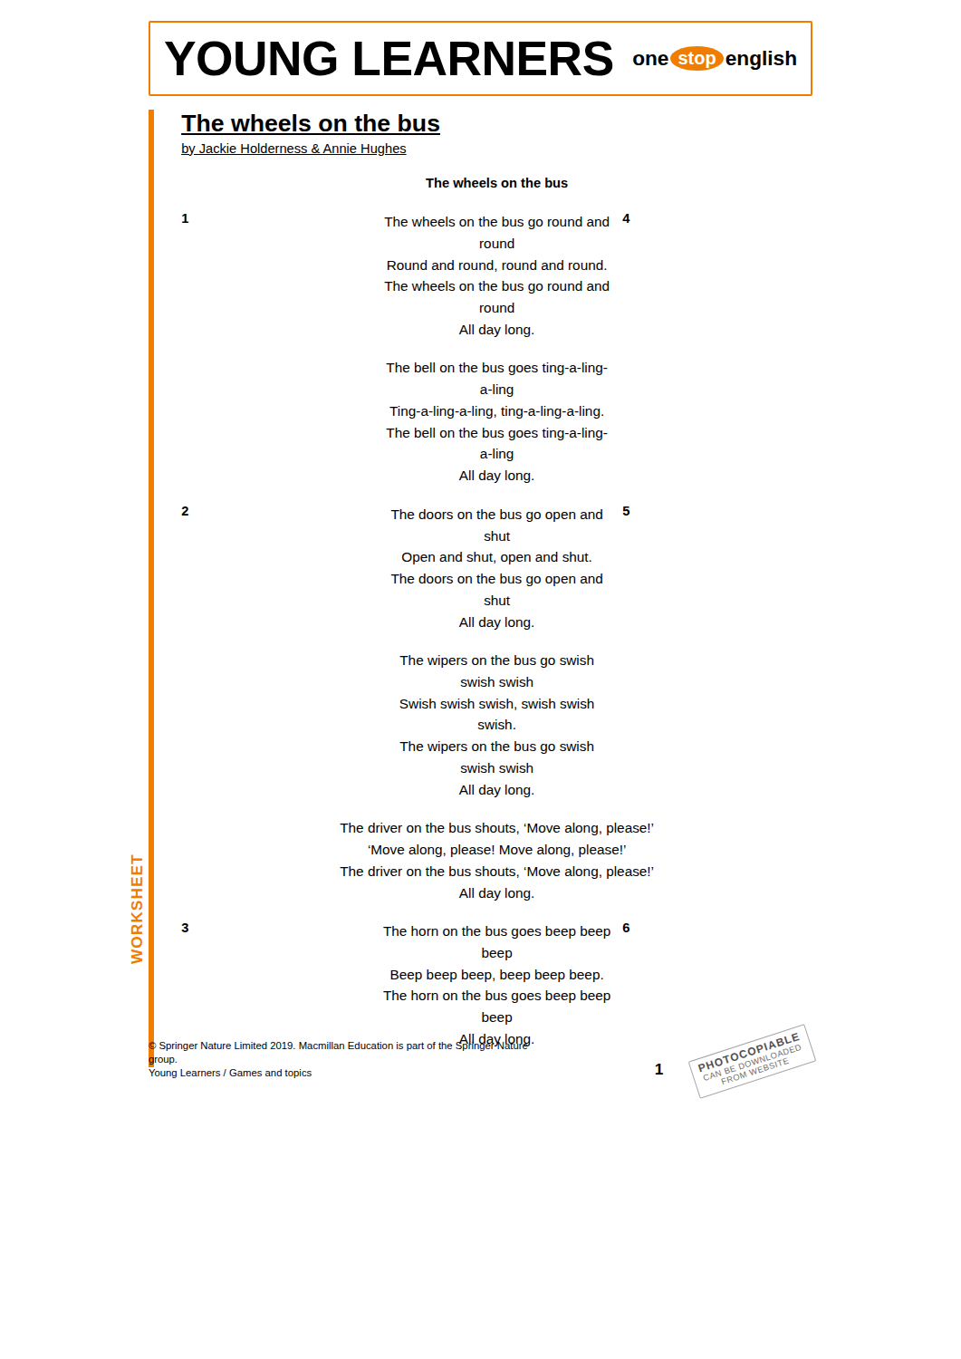YOUNG LEARNERS
one stop english
WORKSHEET
The wheels on the bus
by Jackie Holderness & Annie Hughes
The wheels on the bus
1
The wheels on the bus go round and round
Round and round, round and round.
The wheels on the bus go round and round
All day long.
The bell on the bus goes ting-a-ling-a-ling
Ting-a-ling-a-ling, ting-a-ling-a-ling.
The bell on the bus goes ting-a-ling-a-ling
All day long.
4
2
The doors on the bus go open and shut
Open and shut, open and shut.
The doors on the bus go open and shut
All day long.
The wipers on the bus go swish swish swish
Swish swish swish, swish swish swish.
The wipers on the bus go swish swish swish
All day long.
5
The driver on the bus shouts, ‘Move along, please!’
‘Move along, please! Move along, please!’
The driver on the bus shouts, ‘Move along, please!’
All day long.
3
The horn on the bus goes beep beep beep
Beep beep beep, beep beep beep.
The horn on the bus goes beep beep beep
All day long.
6
© Springer Nature Limited 2019. Macmillan Education is part of the Springer Nature group.
Young Learners / Games and topics
1
PHOTOCOPIABLE CAN BE DOWNLOADED
FROM WEBSITE